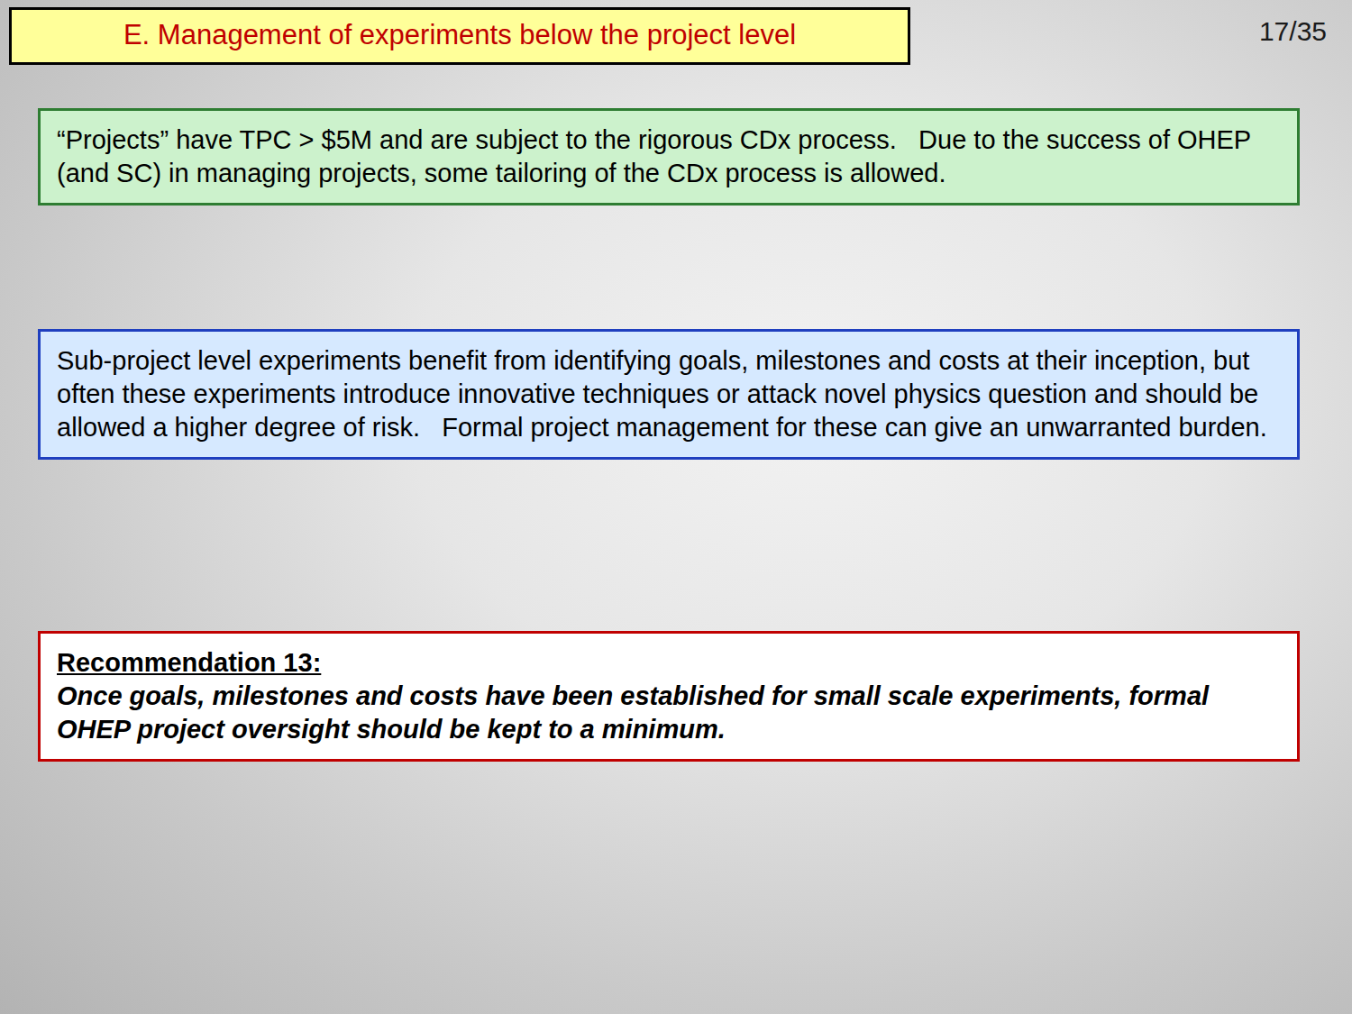17/35
E. Management of experiments below the project level
“Projects” have TPC > $5M and are subject to the rigorous CDx process. Due to the success of OHEP (and SC) in managing projects, some tailoring of the CDx process is allowed.
Sub-project level experiments benefit from identifying goals, milestones and costs at their inception, but often these experiments introduce innovative techniques or attack novel physics question and should be allowed a higher degree of risk. Formal project management for these can give an unwarranted burden.
Recommendation 13:
Once goals, milestones and costs have been established for small scale experiments, formal OHEP project oversight should be kept to a minimum.